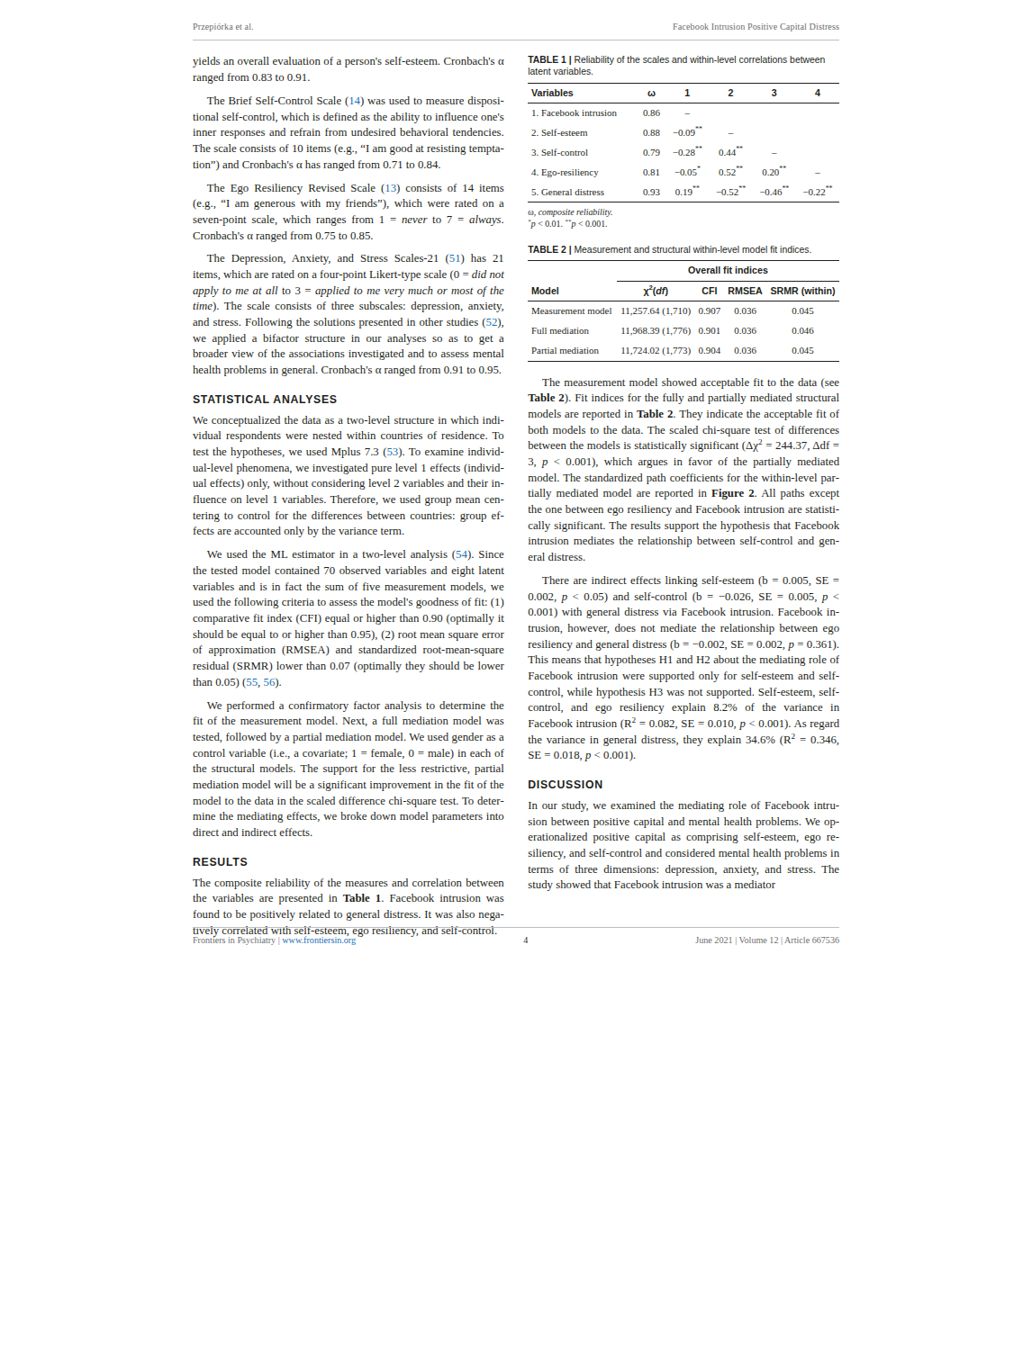Przepiórka et al.
Facebook Intrusion Positive Capital Distress
yields an overall evaluation of a person's self-esteem. Cronbach's α ranged from 0.83 to 0.91.
The Brief Self-Control Scale (14) was used to measure dispositional self-control, which is defined as the ability to influence one's inner responses and refrain from undesired behavioral tendencies. The scale consists of 10 items (e.g., “I am good at resisting temptation”) and Cronbach's α has ranged from 0.71 to 0.84.
The Ego Resiliency Revised Scale (13) consists of 14 items (e.g., “I am generous with my friends”), which were rated on a seven-point scale, which ranges from 1 = never to 7 = always. Cronbach's α ranged from 0.75 to 0.85.
The Depression, Anxiety, and Stress Scales-21 (51) has 21 items, which are rated on a four-point Likert-type scale (0 = did not apply to me at all to 3 = applied to me very much or most of the time). The scale consists of three subscales: depression, anxiety, and stress. Following the solutions presented in other studies (52), we applied a bifactor structure in our analyses so as to get a broader view of the associations investigated and to assess mental health problems in general. Cronbach's α ranged from 0.91 to 0.95.
Statistical Analyses
We conceptualized the data as a two-level structure in which individual respondents were nested within countries of residence. To test the hypotheses, we used Mplus 7.3 (53). To examine individual-level phenomena, we investigated pure level 1 effects (individual effects) only, without considering level 2 variables and their influence on level 1 variables. Therefore, we used group mean centering to control for the differences between countries: group effects are accounted only by the variance term.
We used the ML estimator in a two-level analysis (54). Since the tested model contained 70 observed variables and eight latent variables and is in fact the sum of five measurement models, we used the following criteria to assess the model's goodness of fit: (1) comparative fit index (CFI) equal or higher than 0.90 (optimally it should be equal to or higher than 0.95), (2) root mean square error of approximation (RMSEA) and standardized root-mean-square residual (SRMR) lower than 0.07 (optimally they should be lower than 0.05) (55, 56).
We performed a confirmatory factor analysis to determine the fit of the measurement model. Next, a full mediation model was tested, followed by a partial mediation model. We used gender as a control variable (i.e., a covariate; 1 = female, 0 = male) in each of the structural models. The support for the less restrictive, partial mediation model will be a significant improvement in the fit of the model to the data in the scaled difference chi-square test. To determine the mediating effects, we broke down model parameters into direct and indirect effects.
Results
The composite reliability of the measures and correlation between the variables are presented in Table 1. Facebook intrusion was found to be positively related to general distress. It was also negatively correlated with self-esteem, ego resiliency, and self-control.
TABLE 1 | Reliability of the scales and within-level correlations between latent variables.
| Variables | ω | 1 | 2 | 3 | 4 |
| --- | --- | --- | --- | --- | --- |
| 1. Facebook intrusion | 0.86 | – | | | |
| 2. Self-esteem | 0.88 | −0.09 ** | – | | |
| 3. Self-control | 0.79 | −0.28 ** | 0.44 ** | – | |
| 4. Ego-resiliency | 0.81 | −0.05 * | 0.52 ** | 0.20 ** | – |
| 5. General distress | 0.93 | 0.19 ** | −0.52 ** | −0.46 ** | −0.22 ** |
ω, composite reliability.
*p < 0.01. **p < 0.001.
TABLE 2 | Measurement and structural within-level model fit indices.
| | Overall fit indices |
| --- | --- |
| Model | χ 2 ( df ) | CFI | RMSEA | SRMR (within) |
| Measurement model | 11,257.64 (1,710) | 0.907 | 0.036 | 0.045 |
| Full mediation | 11,968.39 (1,776) | 0.901 | 0.036 | 0.046 |
| Partial mediation | 11,724.02 (1,773) | 0.904 | 0.036 | 0.045 |
The measurement model showed acceptable fit to the data (see Table 2). Fit indices for the fully and partially mediated structural models are reported in Table 2. They indicate the acceptable fit of both models to the data. The scaled chi-square test of differences between the models is statistically significant (Δχ2 = 244.37, Δdf = 3, p < 0.001), which argues in favor of the partially mediated model. The standardized path coefficients for the within-level partially mediated model are reported in Figure 2. All paths except the one between ego resiliency and Facebook intrusion are statistically significant. The results support the hypothesis that Facebook intrusion mediates the relationship between self-control and general distress.
There are indirect effects linking self-esteem (b = 0.005, SE = 0.002, p < 0.05) and self-control (b = −0.026, SE = 0.005, p < 0.001) with general distress via Facebook intrusion. Facebook intrusion, however, does not mediate the relationship between ego resiliency and general distress (b = −0.002, SE = 0.002, p = 0.361). This means that hypotheses H1 and H2 about the mediating role of Facebook intrusion were supported only for self-esteem and self-control, while hypothesis H3 was not supported. Self-esteem, self-control, and ego resiliency explain 8.2% of the variance in Facebook intrusion (R2 = 0.082, SE = 0.010, p < 0.001). As regard the variance in general distress, they explain 34.6% (R2 = 0.346, SE = 0.018, p < 0.001).
Discussion
In our study, we examined the mediating role of Facebook intrusion between positive capital and mental health problems. We operationalized positive capital as comprising self-esteem, ego resiliency, and self-control and considered mental health problems in terms of three dimensions: depression, anxiety, and stress. The study showed that Facebook intrusion was a mediator
Frontiers in Psychiatry | www.frontiersin.org
4
June 2021 | Volume 12 | Article 667536